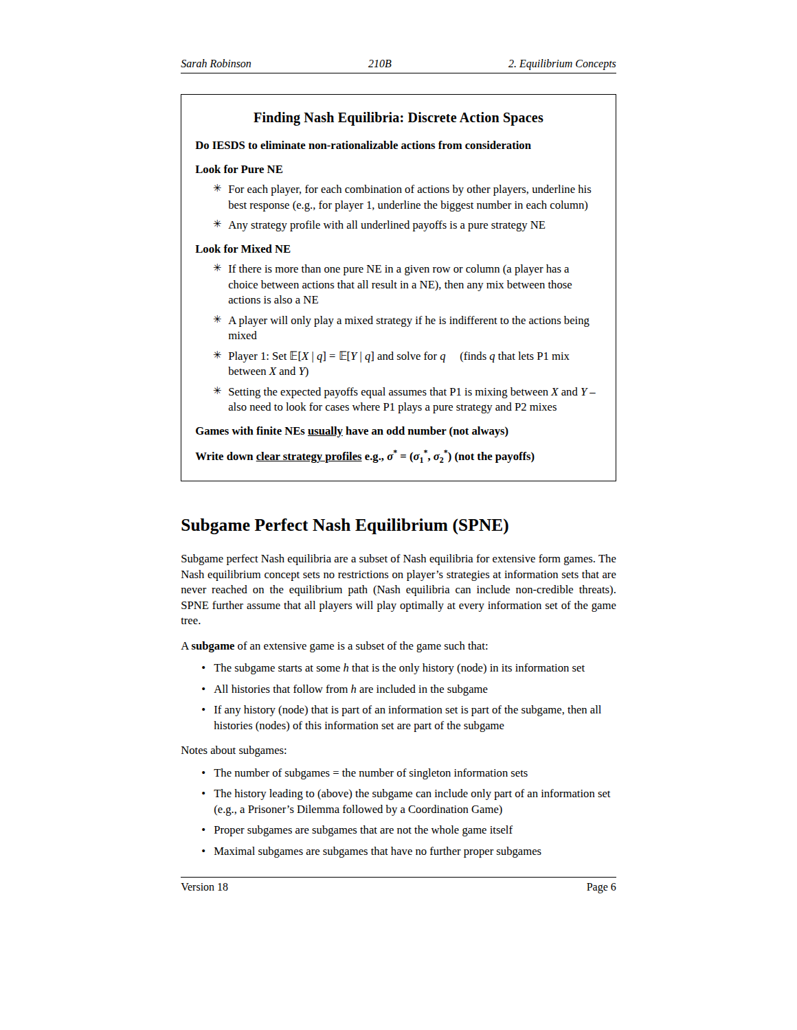Sarah Robinson
210B
2. Equilibrium Concepts
Finding Nash Equilibria: Discrete Action Spaces
Do IESDS to eliminate non-rationalizable actions from consideration
Look for Pure NE
For each player, for each combination of actions by other players, underline his best response (e.g., for player 1, underline the biggest number in each column)
Any strategy profile with all underlined payoffs is a pure strategy NE
Look for Mixed NE
If there is more than one pure NE in a given row or column (a player has a choice between actions that all result in a NE), then any mix between those actions is also a NE
A player will only play a mixed strategy if he is indifferent to the actions being mixed
Player 1: Set 𝔼[X | q] = 𝔼[Y | q] and solve for q (finds q that lets P1 mix between X and Y)
Setting the expected payoffs equal assumes that P1 is mixing between X and Y – also need to look for cases where P1 plays a pure strategy and P2 mixes
Games with finite NEs usually have an odd number (not always)
Write down clear strategy profiles e.g., σ* = (σ1*, σ2*) (not the payoffs)
Subgame Perfect Nash Equilibrium (SPNE)
Subgame perfect Nash equilibria are a subset of Nash equilibria for extensive form games. The Nash equilibrium concept sets no restrictions on player’s strategies at information sets that are never reached on the equilibrium path (Nash equilibria can include non-credible threats). SPNE further assume that all players will play optimally at every information set of the game tree.
A subgame of an extensive game is a subset of the game such that:
The subgame starts at some h that is the only history (node) in its information set
All histories that follow from h are included in the subgame
If any history (node) that is part of an information set is part of the subgame, then all histories (nodes) of this information set are part of the subgame
Notes about subgames:
The number of subgames = the number of singleton information sets
The history leading to (above) the subgame can include only part of an information set (e.g., a Prisoner’s Dilemma followed by a Coordination Game)
Proper subgames are subgames that are not the whole game itself
Maximal subgames are subgames that have no further proper subgames
Version 18
Page 6